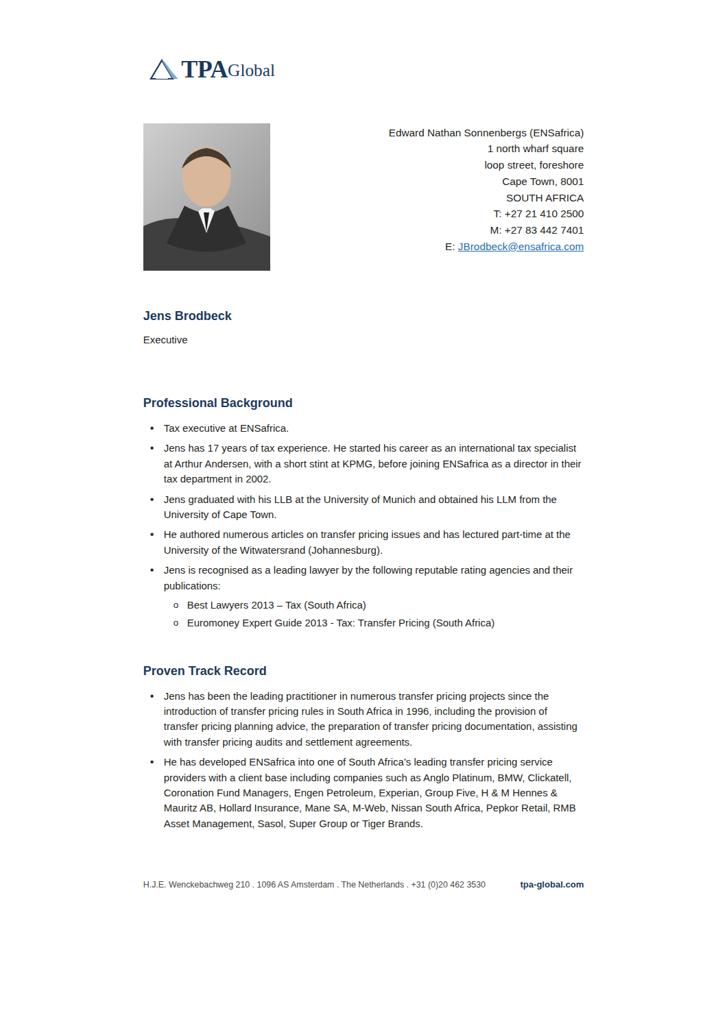TPAGlobal
Edward Nathan Sonnenbergs (ENSafrica)
1 north wharf square
loop street, foreshore
Cape Town, 8001
SOUTH AFRICA
T: +27 21 410 2500
M: +27 83 442 7401
E: JBrodbeck@ensafrica.com
Jens Brodbeck
Executive
Professional Background
Tax executive at ENSafrica.
Jens has 17 years of tax experience. He started his career as an international tax specialist at Arthur Andersen, with a short stint at KPMG, before joining ENSafrica as a director in their tax department in 2002.
Jens graduated with his LLB at the University of Munich and obtained his LLM from the University of Cape Town.
He authored numerous articles on transfer pricing issues and has lectured part-time at the University of the Witwatersrand (Johannesburg).
Jens is recognised as a leading lawyer by the following reputable rating agencies and their publications:
Best Lawyers 2013 – Tax (South Africa)
Euromoney Expert Guide 2013 - Tax: Transfer Pricing (South Africa)
Proven Track Record
Jens has been the leading practitioner in numerous transfer pricing projects since the introduction of transfer pricing rules in South Africa in 1996, including the provision of transfer pricing planning advice, the preparation of transfer pricing documentation, assisting with transfer pricing audits and settlement agreements.
He has developed ENSafrica into one of South Africa’s leading transfer pricing service providers with a client base including companies such as Anglo Platinum, BMW, Clickatell, Coronation Fund Managers, Engen Petroleum, Experian, Group Five, H & M Hennes & Mauritz AB, Hollard Insurance, Mane SA, M-Web, Nissan South Africa, Pepkor Retail, RMB Asset Management, Sasol, Super Group or Tiger Brands.
H.J.E. Wenckebachweg 210 . 1096 AS Amsterdam . The Netherlands . +31 (0)20 462 3530
tpa-global.com